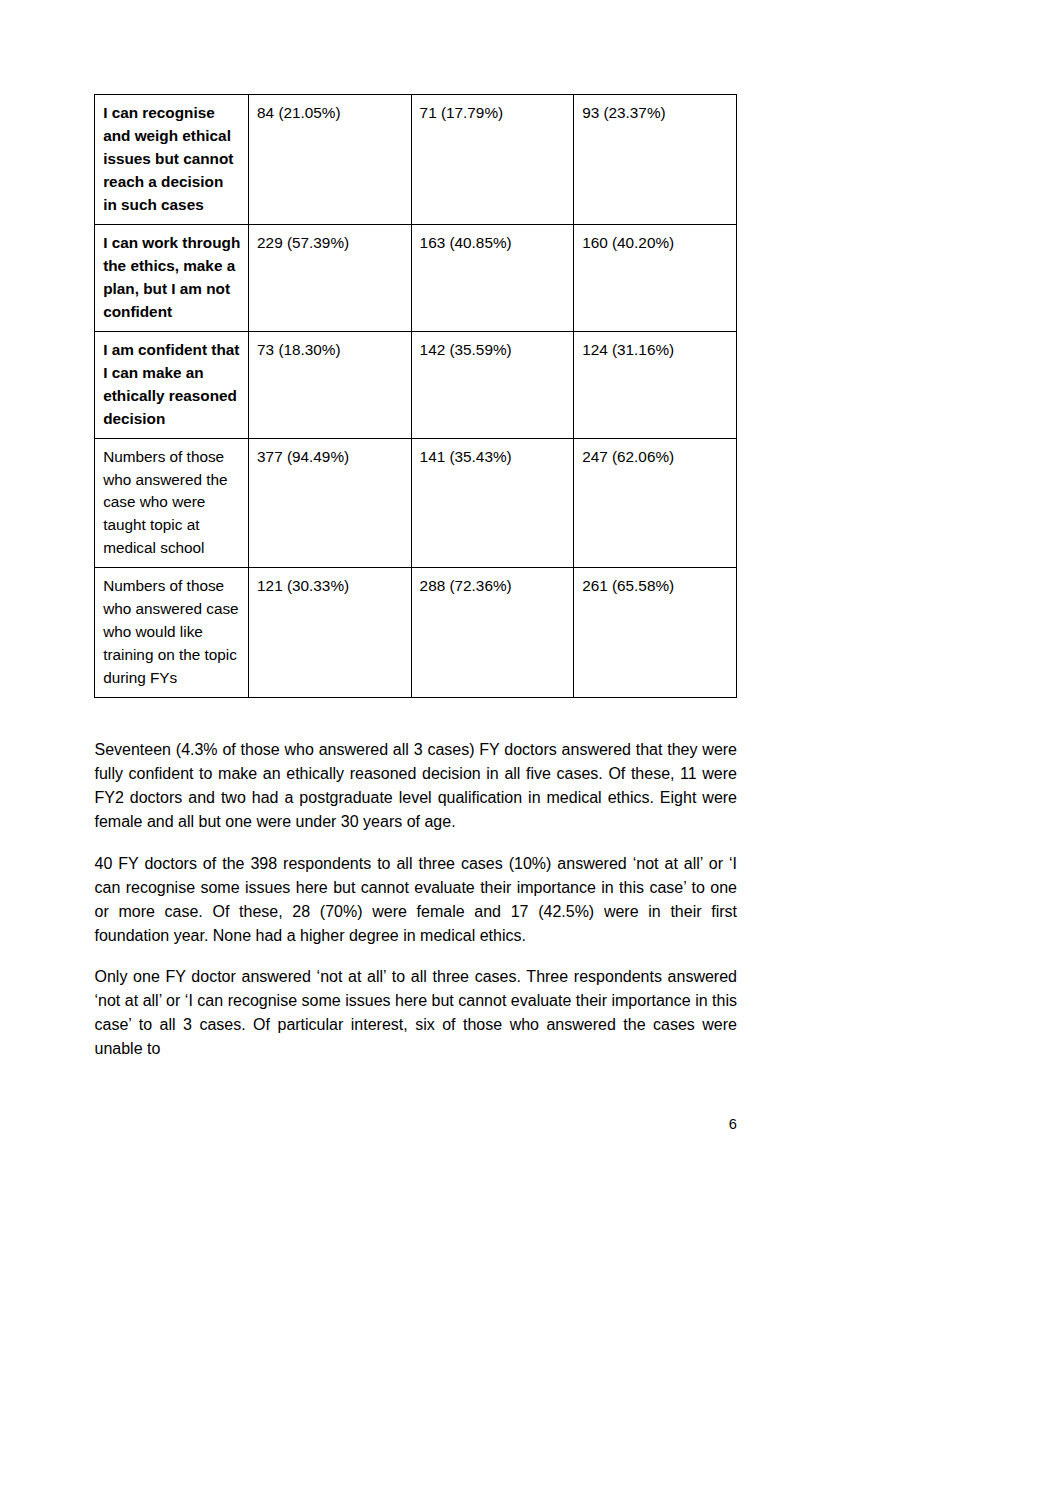| I can recognise and weigh ethical issues but cannot reach a decision in such cases | 84 (21.05%) | 71 (17.79%) | 93 (23.37%) |
| I can work through the ethics, make a plan, but I am not confident | 229 (57.39%) | 163 (40.85%) | 160 (40.20%) |
| I am confident that I can make an ethically reasoned decision | 73 (18.30%) | 142 (35.59%) | 124 (31.16%) |
| Numbers of those who answered the case who were taught topic at medical school | 377 (94.49%) | 141 (35.43%) | 247 (62.06%) |
| Numbers of those who answered case who would like training on the topic during FYs | 121 (30.33%) | 288 (72.36%) | 261 (65.58%) |
Seventeen (4.3% of those who answered all 3 cases) FY doctors answered that they were fully confident to make an ethically reasoned decision in all five cases. Of these, 11 were FY2 doctors and two had a postgraduate level qualification in medical ethics. Eight were female and all but one were under 30 years of age.
40 FY doctors of the 398 respondents to all three cases (10%) answered ‘not at all’ or ‘I can recognise some issues here but cannot evaluate their importance in this case’ to one or more case. Of these, 28 (70%) were female and 17 (42.5%) were in their first foundation year. None had a higher degree in medical ethics.
Only one FY doctor answered ‘not at all’ to all three cases. Three respondents answered ‘not at all’ or ‘I can recognise some issues here but cannot evaluate their importance in this case’ to all 3 cases. Of particular interest, six of those who answered the cases were unable to
6